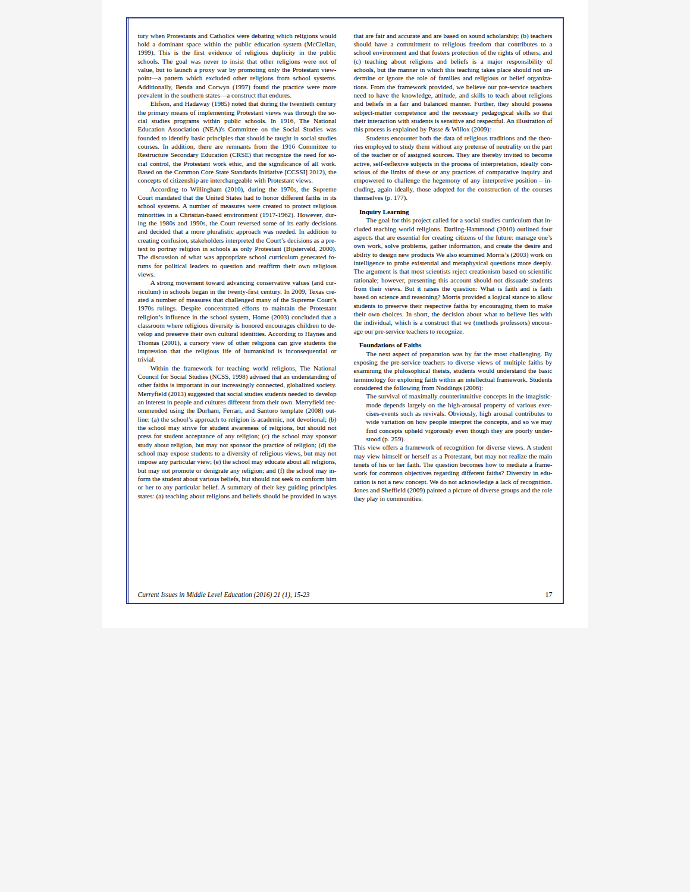tury when Protestants and Catholics were debating which religions would hold a dominant space within the public education system (McClellan, 1999). This is the first evidence of religious duplicity in the public schools. The goal was never to insist that other religions were not of value, but to launch a proxy war by promoting only the Protestant viewpoint—a pattern which excluded other religions from school systems. Additionally, Benda and Corwyn (1997) found the practice were more prevalent in the southern states—a construct that endures.
Elifson, and Hadaway (1985) noted that during the twentieth century the primary means of implementing Protestant views was through the social studies programs within public schools. In 1916, The National Education Association (NEA)'s Committee on the Social Studies was founded to identify basic principles that should be taught in social studies courses. In addition, there are remnants from the 1916 Committee to Restructure Secondary Education (CRSE) that recognize the need for social control, the Protestant work ethic, and the significance of all work. Based on the Common Core State Standards Initiative [CCSSI] 2012), the concepts of citizenship are interchangeable with Protestant views.
According to Willingham (2010), during the 1970s, the Supreme Court mandated that the United States had to honor different faiths in its school systems. A number of measures were created to protect religious minorities in a Christian-based environment (1917-1962). However, during the 1980s and 1990s, the Court reversed some of its early decisions and decided that a more pluralistic approach was needed. In addition to creating confusion, stakeholders interpreted the Court’s decisions as a pretext to portray religion in schools as only Protestant (Bijsterveld, 2000). The discussion of what was appropriate school curriculum generated forums for political leaders to question and reaffirm their own religious views.
A strong movement toward advancing conservative values (and curriculum) in schools began in the twenty-first century. In 2009, Texas created a number of measures that challenged many of the Supreme Court’s 1970s rulings. Despite concentrated efforts to maintain the Protestant religion’s influence in the school system, Horne (2003) concluded that a classroom where religious diversity is honored encourages children to develop and preserve their own cultural identities. According to Haynes and Thomas (2001), a cursory view of other religions can give students the impression that the religious life of humankind is inconsequential or trivial.
Within the framework for teaching world religions, The National Council for Social Studies (NCSS, 1998) advised that an understanding of other faiths is important in our increasingly connected, globalized society. Merryfield (2013) suggested that social studies students needed to develop an interest in people and cultures different from their own. Merryfield recommended using the Durham, Ferrari, and Santoro template (2008) outline: (a) the school’s approach to religion is academic, not devotional; (b) the school may strive for student awareness of religions, but should not press for student acceptance of any religion; (c) the school may sponsor study about religion, but may not sponsor the practice of religion; (d) the school may expose students to a diversity of religious views, but may not impose any particular view; (e) the school may educate about all religions, but may not promote or denigrate any religion; and (f) the school may inform the student about various beliefs, but should not seek to conform him or her to any particular belief. A summary of their key guiding principles states: (a) teaching about religions and beliefs should be provided in ways that are fair and accurate and are based on sound scholarship; (b) teachers should have a commitment to religious freedom that contributes to a school environment and that fosters protection of the rights of others; and (c) teaching about religions and beliefs is a major responsibility of schools, but the manner in which this teaching takes place should not undermine or ignore the role of families and religious or belief organizations. From the framework provided, we believe our pre-service teachers need to have the knowledge, attitude, and skills to teach about religions and beliefs in a fair and balanced manner. Further, they should possess subject-matter competence and the necessary pedagogical skills so that their interaction with students is sensitive and respectful. An illustration of this process is explained by Passe & Willox (2009):
Students encounter both the data of religious traditions and the theories employed to study them without any pretense of neutrality on the part of the teacher or of assigned sources. They are thereby invited to become active, self-reflexive subjects in the process of interpretation, ideally conscious of the limits of these or any practices of comparative inquiry and empowered to challenge the hegemony of any interpretive position – including, again ideally, those adopted for the construction of the courses themselves (p. 177).
Inquiry Learning
The goal for this project called for a social studies curriculum that included teaching world religions. Darling-Hammond (2010) outlined four aspects that are essential for creating citizens of the future: manage one’s own work, solve problems, gather information, and create the desire and ability to design new products We also examined Morris’s (2003) work on intelligence to probe existential and metaphysical questions more deeply. The argument is that most scientists reject creationism based on scientific rationale; however, presenting this account should not dissuade students from their views. But it raises the question: What is faith and is faith based on science and reasoning? Morris provided a logical stance to allow students to preserve their respective faiths by encouraging them to make their own choices. In short, the decision about what to believe lies with the individual, which is a construct that we (methods professors) encourage our pre-service teachers to recognize.
Foundations of Faiths
The next aspect of preparation was by far the most challenging. By exposing the pre-service teachers to diverse views of multiple faiths by examining the philosophical theists, students would understand the basic terminology for exploring faith within an intellectual framework. Students considered the following from Noddings (2006):
The survival of maximally counterintuitive concepts in the imagistic-mode depends largely on the high-arousal property of various exercises-events such as revivals. Obviously, high arousal contributes to wide variation on how people interpret the concepts, and so we may find concepts upheld vigorously even though they are poorly understood (p. 259).
This view offers a framework of recognition for diverse views. A student may view himself or herself as a Protestant, but may not realize the main tenets of his or her faith. The question becomes how to mediate a framework for common objectives regarding different faiths? Diversity in education is not a new concept. We do not acknowledge a lack of recognition. Jones and Sheffield (2009) painted a picture of diverse groups and the role they play in communities:
17 Current Issues in Middle Level Education (2016) 21 (1), 15-23